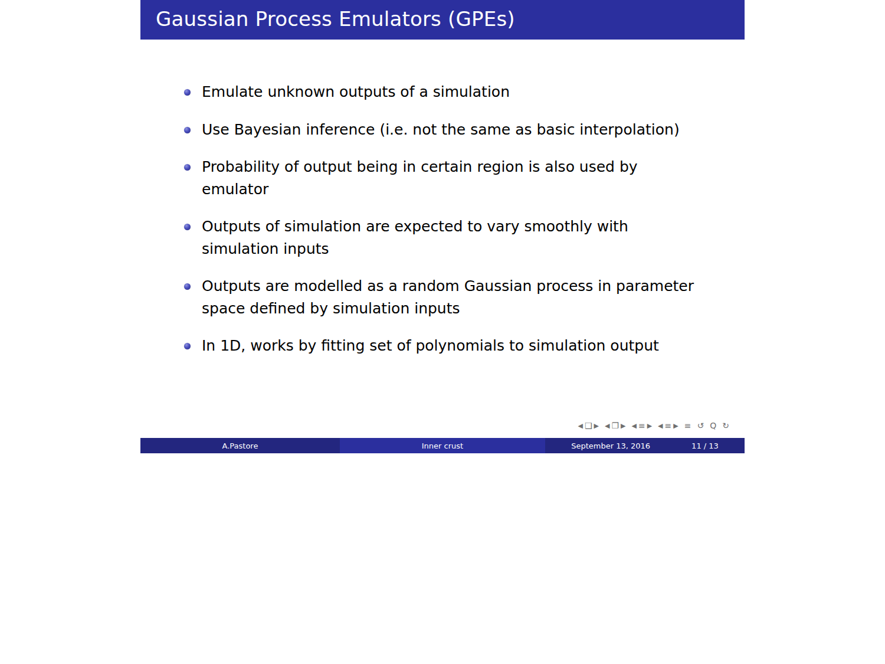Gaussian Process Emulators (GPEs)
Emulate unknown outputs of a simulation
Use Bayesian inference (i.e. not the same as basic interpolation)
Probability of output being in certain region is also used by emulator
Outputs of simulation are expected to vary smoothly with simulation inputs
Outputs are modelled as a random Gaussian process in parameter space defined by simulation inputs
In 1D, works by fitting set of polynomials to simulation output
◀❑▶ ◀❐▶ ◀≡▶ ◀≡▶ ≡ ↺Q↻
A.Pastore
Inner crust
September 13, 201611 / 13